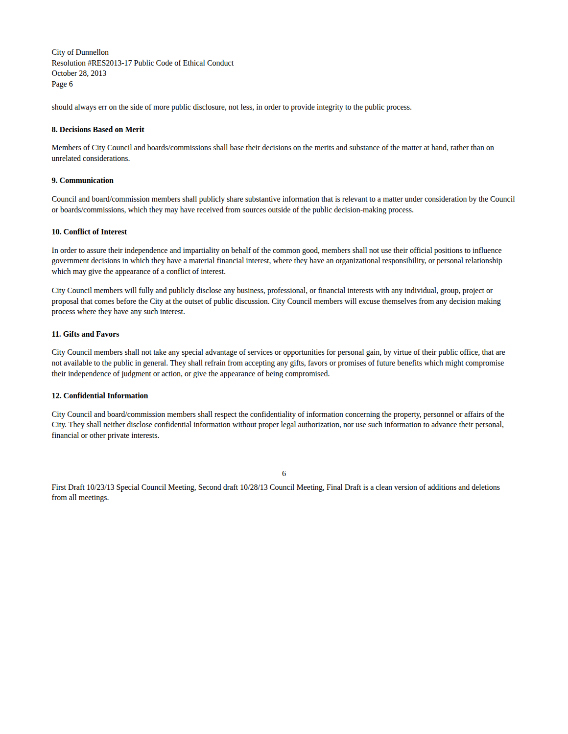City of Dunnellon
Resolution #RES2013-17 Public Code of Ethical Conduct
October 28, 2013
Page 6
should always err on the side of more public disclosure, not less, in order to provide integrity to the public process.
8. Decisions Based on Merit
Members of City Council and boards/commissions shall base their decisions on the merits and substance of the matter at hand, rather than on unrelated considerations.
9. Communication
Council and board/commission members shall publicly share substantive information that is relevant to a matter under consideration by the Council or boards/commissions, which they may have received from sources outside of the public decision-making process.
10. Conflict of Interest
In order to assure their independence and impartiality on behalf of the common good, members shall not use their official positions to influence government decisions in which they have a material financial interest, where they have an organizational responsibility, or personal relationship which may give the appearance of a conflict of interest.
City Council members will fully and publicly disclose any business, professional, or financial interests with any individual, group, project or proposal that comes before the City at the outset of public discussion. City Council members will excuse themselves from any decision making process where they have any such interest.
11. Gifts and Favors
City Council members shall not take any special advantage of services or opportunities for personal gain, by virtue of their public office, that are not available to the public in general. They shall refrain from accepting any gifts, favors or promises of future benefits which might compromise their independence of judgment or action, or give the appearance of being compromised.
12. Confidential Information
City Council and board/commission members shall respect the confidentiality of information concerning the property, personnel or affairs of the City. They shall neither disclose confidential information without proper legal authorization, nor use such information to advance their personal, financial or other private interests.
6
First Draft 10/23/13 Special Council Meeting, Second draft 10/28/13 Council Meeting, Final Draft is a clean version of additions and deletions from all meetings.